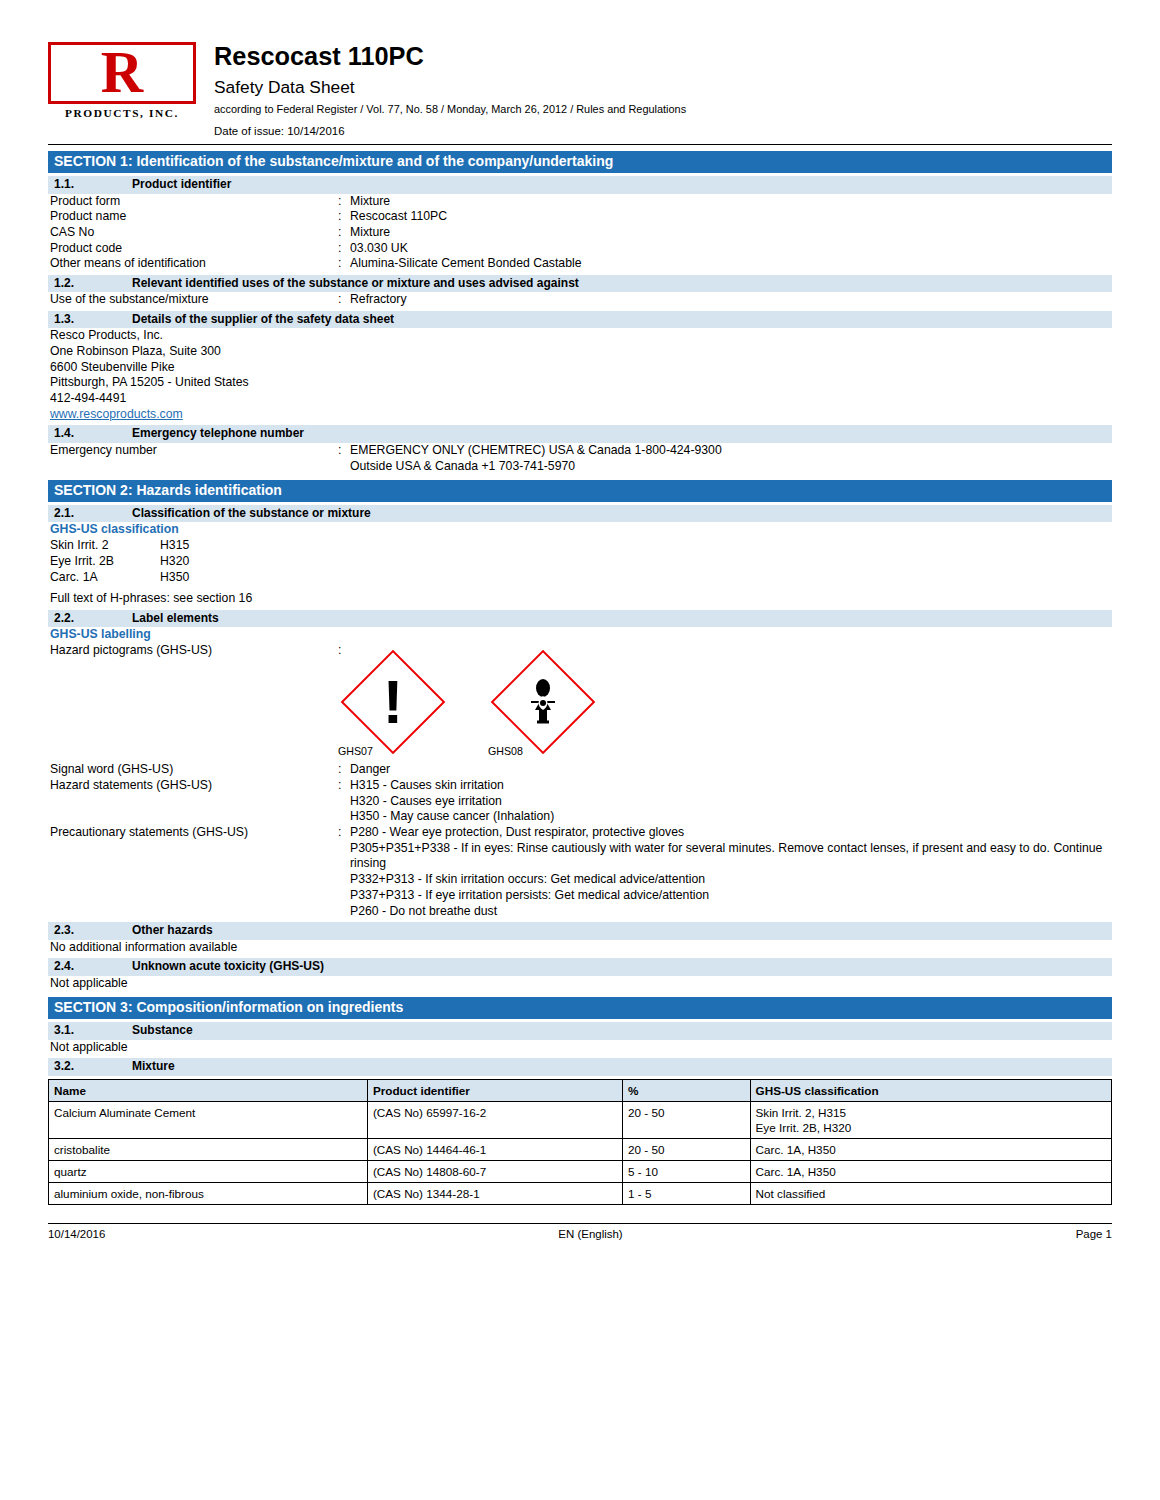R
PRODUCTS, INC.
Rescocast 110PC
Safety Data Sheet
according to Federal Register / Vol. 77, No. 58 / Monday, March 26, 2012 / Rules and Regulations
Date of issue: 10/14/2016
SECTION 1: Identification of the substance/mixture and of the company/undertaking
1.1. Product identifier
Product form
:
Mixture
Product name
:
Rescocast 110PC
CAS No
:
Mixture
Product code
:
03.030 UK
Other means of identification
:
Alumina-Silicate Cement Bonded Castable
1.2. Relevant identified uses of the substance or mixture and uses advised against
Use of the substance/mixture
:
Refractory
1.3. Details of the supplier of the safety data sheet
Resco Products, Inc.
One Robinson Plaza, Suite 300
6600 Steubenville Pike
Pittsburgh, PA 15205 - United States
412-494-4491
www.rescoproducts.com
1.4. Emergency telephone number
Emergency number
:
EMERGENCY ONLY (CHEMTREC) USA & Canada 1-800-424-9300
Outside USA & Canada +1 703-741-5970
SECTION 2: Hazards identification
2.1. Classification of the substance or mixture
GHS-US classification
Skin Irrit. 2 H315
Eye Irrit. 2B H320
Carc. 1A H350
Full text of H-phrases: see section 16
2.2. Label elements
GHS-US labelling
Hazard pictograms (GHS-US)
:
!
GHS07
GHS08
Signal word (GHS-US)
:
Danger
Hazard statements (GHS-US)
:
H315 - Causes skin irritation
H320 - Causes eye irritation
H350 - May cause cancer (Inhalation)
Precautionary statements (GHS-US)
:
P280 - Wear eye protection, Dust respirator, protective gloves
P305+P351+P338 - If in eyes: Rinse cautiously with water for several minutes. Remove contact lenses, if present and easy to do. Continue rinsing
P332+P313 - If skin irritation occurs: Get medical advice/attention
P337+P313 - If eye irritation persists: Get medical advice/attention
P260 - Do not breathe dust
2.3. Other hazards
No additional information available
2.4. Unknown acute toxicity (GHS-US)
Not applicable
SECTION 3: Composition/information on ingredients
3.1. Substance
Not applicable
3.2. Mixture
| Name | Product identifier | % | GHS-US classification |
| --- | --- | --- | --- |
| Calcium Aluminate Cement | (CAS No) 65997-16-2 | 20 - 50 | Skin Irrit. 2, H315 Eye Irrit. 2B, H320 |
| cristobalite | (CAS No) 14464-46-1 | 20 - 50 | Carc. 1A, H350 |
| quartz | (CAS No) 14808-60-7 | 5 - 10 | Carc. 1A, H350 |
| aluminium oxide, non-fibrous | (CAS No) 1344-28-1 | 1 - 5 | Not classified |
10/14/2016
EN (English)
Page 1